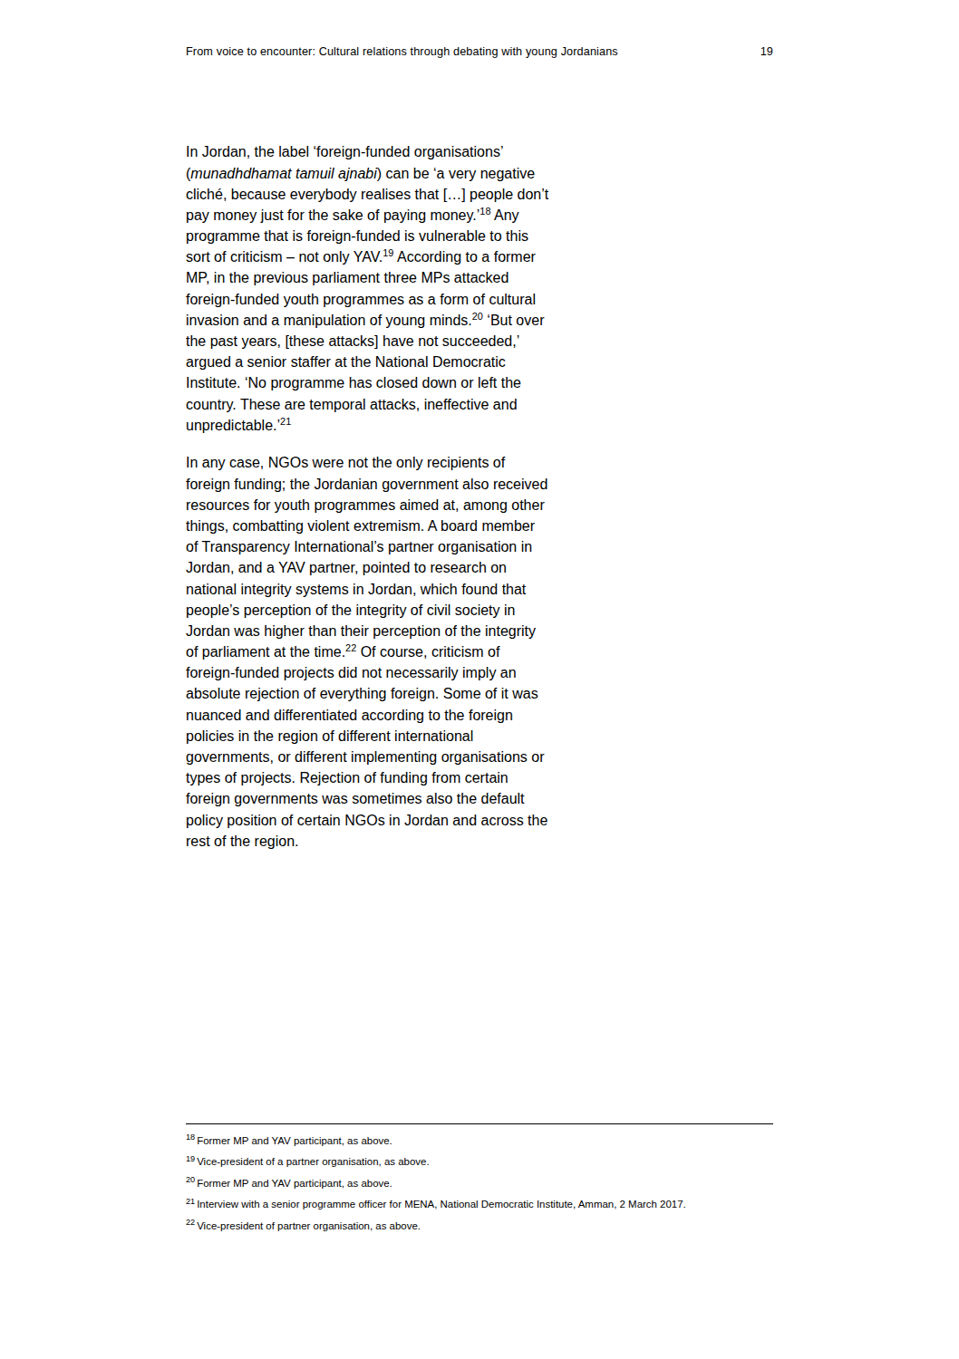From voice to encounter: Cultural relations through debating with young Jordanians
19
In Jordan, the label ‘foreign-funded organisations’ (munadhdhamat tamuil ajnabi) can be ‘a very negative cliché, because everybody realises that […] people don’t pay money just for the sake of paying money.’18 Any programme that is foreign-funded is vulnerable to this sort of criticism – not only YAV.19 According to a former MP, in the previous parliament three MPs attacked foreign-funded youth programmes as a form of cultural invasion and a manipulation of young minds.20 ‘But over the past years, [these attacks] have not succeeded,’ argued a senior staffer at the National Democratic Institute. ‘No programme has closed down or left the country. These are temporal attacks, ineffective and unpredictable.’21
In any case, NGOs were not the only recipients of foreign funding; the Jordanian government also received resources for youth programmes aimed at, among other things, combatting violent extremism. A board member of Transparency International’s partner organisation in Jordan, and a YAV partner, pointed to research on national integrity systems in Jordan, which found that people’s perception of the integrity of civil society in Jordan was higher than their perception of the integrity of parliament at the time.22 Of course, criticism of foreign-funded projects did not necessarily imply an absolute rejection of everything foreign. Some of it was nuanced and differentiated according to the foreign policies in the region of different international governments, or different implementing organisations or types of projects. Rejection of funding from certain foreign governments was sometimes also the default policy position of certain NGOs in Jordan and across the rest of the region.
18Former MP and YAV participant, as above.
19Vice-president of a partner organisation, as above.
20Former MP and YAV participant, as above.
21Interview with a senior programme officer for MENA, National Democratic Institute, Amman, 2 March 2017.
22Vice-president of partner organisation, as above.